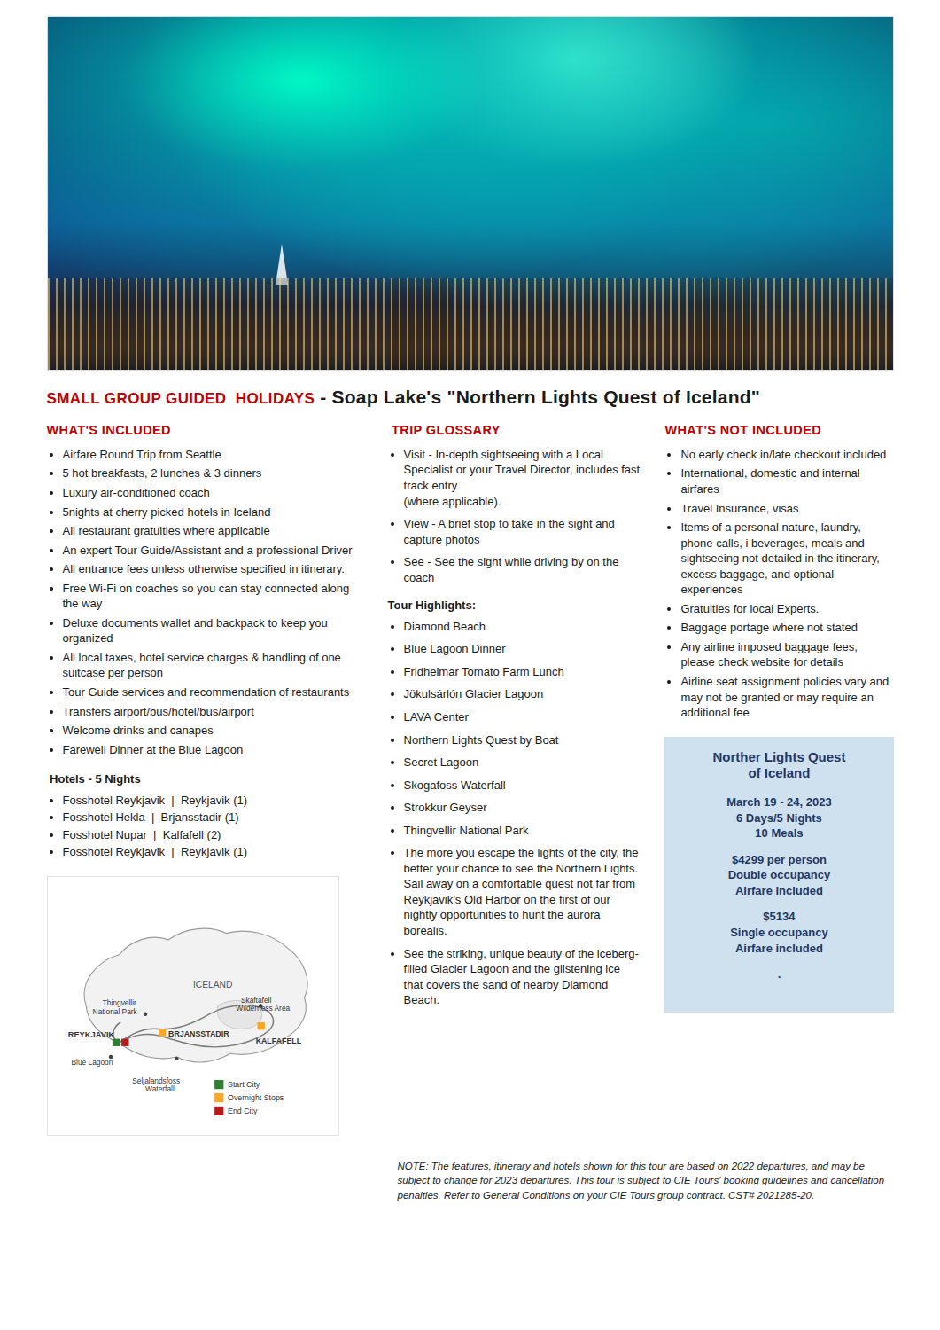SMALL GROUP GUIDED HOLIDAYS - Soap Lake's "Northern Lights Quest of Iceland"
WHAT'S INCLUDED
Airfare Round Trip from Seattle
5 hot breakfasts, 2 lunches & 3 dinners
Luxury air-conditioned coach
5nights at cherry picked hotels in Iceland
All restaurant gratuities where applicable
An expert Tour Guide/Assistant and a professional Driver
All entrance fees unless otherwise specified in itinerary.
Free Wi-Fi on coaches so you can stay connected along the way
Deluxe documents wallet and backpack to keep you organized
All local taxes, hotel service charges & handling of one suitcase per person
Tour Guide services and recommendation of restaurants
Transfers airport/bus/hotel/bus/airport
Welcome drinks and canapes
Farewell Dinner at the Blue Lagoon
Hotels - 5 Nights
Fosshotel Reykjavik | Reykjavik (1)
Fosshotel Hekla | Brjansstadir (1)
Fosshotel Nupar | Kalfafell (2)
Fosshotel Reykjavik | Reykjavik (1)
ICELAND REYKJAVIK BRJANSSTADIR KALFAFELL Thingvellir National Park Skaftafell Wilderness Area Blue Lagoon Seljalandsfoss Waterfall Start City Overnight Stops End City
TRIP GLOSSARY
Visit - In-depth sightseeing with a Local Specialist or your Travel Director, includes fast track entry
(where applicable).
View - A brief stop to take in the sight and capture photos
See - See the sight while driving by on the coach
Tour Highlights:
Diamond Beach
Blue Lagoon Dinner
Fridheimar Tomato Farm Lunch
Jökulsárlón Glacier Lagoon
LAVA Center
Northern Lights Quest by Boat
Secret Lagoon
Skogafoss Waterfall
Strokkur Geyser
Thingvellir National Park
The more you escape the lights of the city, the better your chance to see the Northern Lights. Sail away on a comfortable quest not far from Reykjavik’s Old Harbor on the first of our nightly opportunities to hunt the aurora borealis.
See the striking, unique beauty of the iceberg-filled Glacier Lagoon and the glistening ice that covers the sand of nearby Diamond Beach.
WHAT'S NOT INCLUDED
No early check in/late checkout included
International, domestic and internal airfares
Travel Insurance, visas
Items of a personal nature, laundry, phone calls, i beverages, meals and sightseeing not detailed in the itinerary, excess baggage, and optional experiences
Gratuities for local Experts.
Baggage portage where not stated
Any airline imposed baggage fees, please check website for details
Airline seat assignment policies vary and may not be granted or may require an additional fee
Norther Lights Quest
of Iceland
March 19 - 24, 2023
6 Days/5 Nights
10 Meals
$4299 per person
Double occupancy
Airfare included
$5134
Single occupancy
Airfare included
.
NOTE: The features, itinerary and hotels shown for this tour are based on 2022 departures, and may be subject to change for 2023 departures. This tour is subject to CIE Tours' booking guidelines and cancellation penalties. Refer to General Conditions on your CIE Tours group contract. CST# 2021285-20.